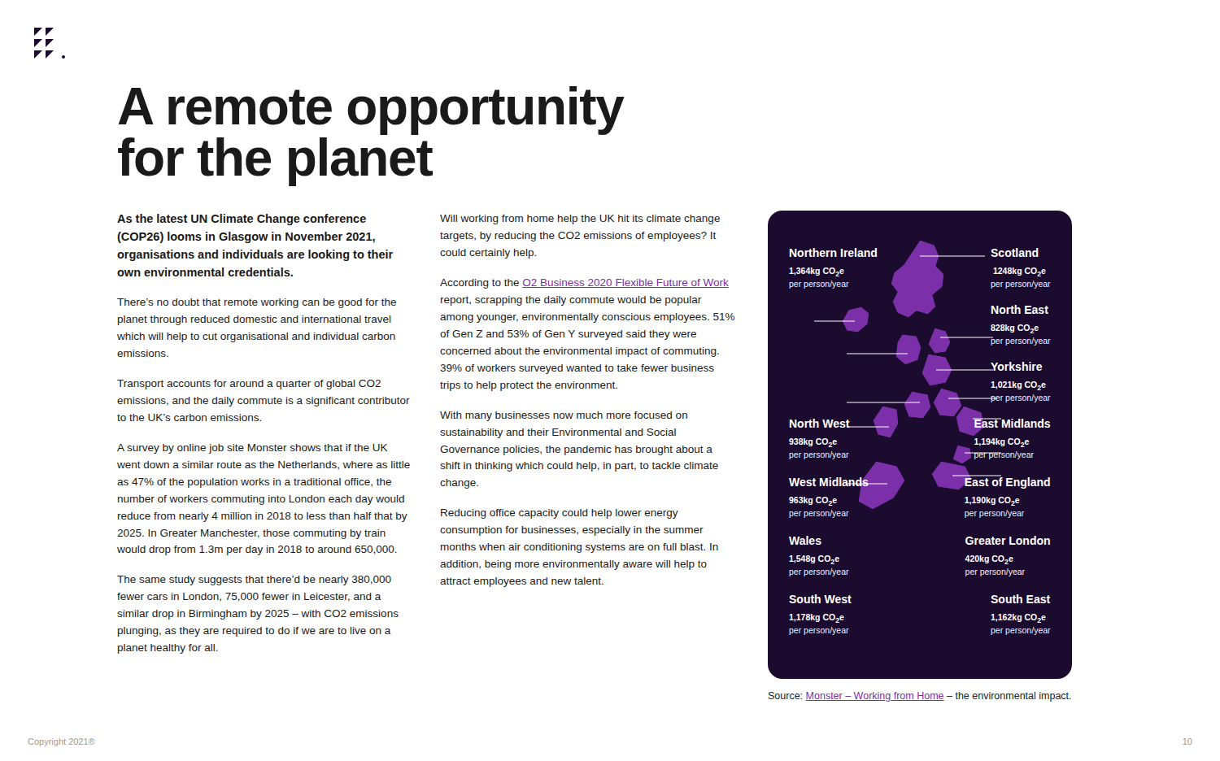A remote opportunity
for the planet
As the latest UN Climate Change conference (COP26) looms in Glasgow in November 2021, organisations and individuals are looking to their own environmental credentials.
There’s no doubt that remote working can be good for the planet through reduced domestic and international travel which will help to cut organisational and individual carbon emissions.
Transport accounts for around a quarter of global CO2 emissions, and the daily commute is a significant contributor to the UK’s carbon emissions.
A survey by online job site Monster shows that if the UK went down a similar route as the Netherlands, where as little as 47% of the population works in a traditional office, the number of workers commuting into London each day would reduce from nearly 4 million in 2018 to less than half that by 2025. In Greater Manchester, those commuting by train would drop from 1.3m per day in 2018 to around 650,000.
The same study suggests that there’d be nearly 380,000 fewer cars in London, 75,000 fewer in Leicester, and a similar drop in Birmingham by 2025 – with CO2 emissions plunging, as they are required to do if we are to live on a planet healthy for all.
Will working from home help the UK hit its climate change targets, by reducing the CO2 emissions of employees? It could certainly help.
According to the O2 Business 2020 Flexible Future of Work report, scrapping the daily commute would be popular among younger, environmentally conscious employees. 51% of Gen Z and 53% of Gen Y surveyed said they were concerned about the environmental impact of commuting. 39% of workers surveyed wanted to take fewer business trips to help protect the environment.
With many businesses now much more focused on sustainability and their Environmental and Social Governance policies, the pandemic has brought about a shift in thinking which could help, in part, to tackle climate change.
Reducing office capacity could help lower energy consumption for businesses, especially in the summer months when air conditioning systems are on full blast. In addition, being more environmentally aware will help to attract employees and new talent.
Northern Ireland
1,364kg CO2e
per person/year
North West
938kg CO2e
per person/year
West Midlands
963kg CO2e
per person/year
Wales
1,548g CO2e
per person/year
South West
1,178kg CO2e
per person/year
Scotland
1248kg CO2e
per person/year
North East
828kg CO2e
per person/year
Yorkshire
1,021kg CO2e
per person/year
East Midlands
1,194kg CO2e
per person/year
East of England
1,190kg CO2e
per person/year
Greater London
420kg CO2e
per person/year
South East
1,162kg CO2e
per person/year
Source: Monster – Working from Home – the environmental impact.
Copyright 2021® 10